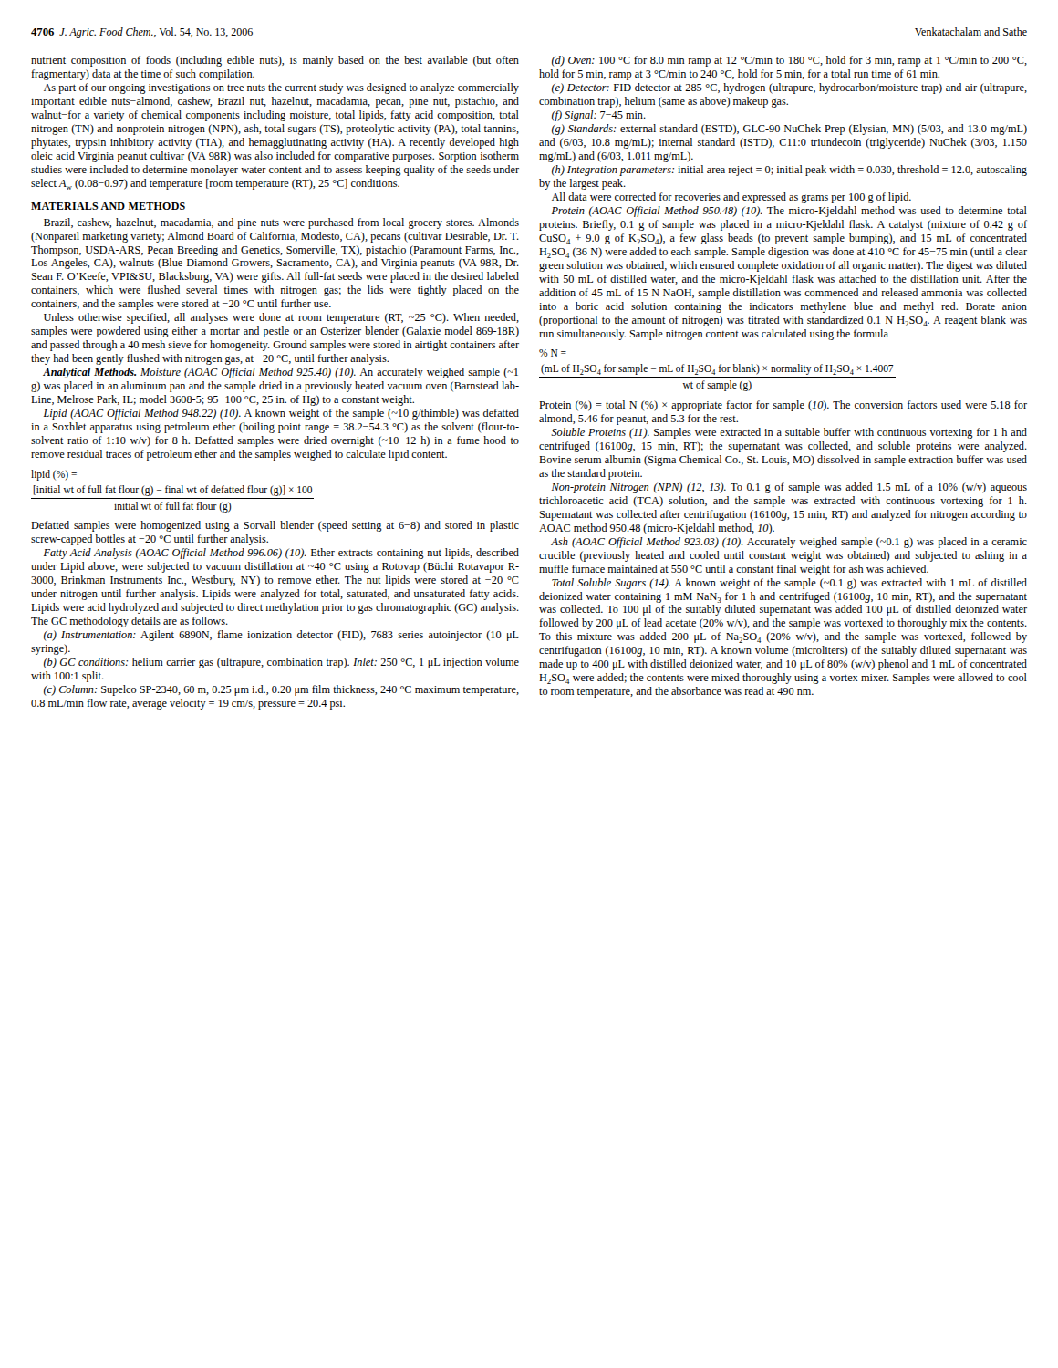4706 J. Agric. Food Chem., Vol. 54, No. 13, 2006
Venkatachalam and Sathe
nutrient composition of foods (including edible nuts), is mainly based on the best available (but often fragmentary) data at the time of such compilation.
As part of our ongoing investigations on tree nuts the current study was designed to analyze commercially important edible nuts−almond, cashew, Brazil nut, hazelnut, macadamia, pecan, pine nut, pistachio, and walnut−for a variety of chemical components including moisture, total lipids, fatty acid composition, total nitrogen (TN) and nonprotein nitrogen (NPN), ash, total sugars (TS), proteolytic activity (PA), total tannins, phytates, trypsin inhibitory activity (TIA), and hemagglutinating activity (HA). A recently developed high oleic acid Virginia peanut cultivar (VA 98R) was also included for comparative purposes. Sorption isotherm studies were included to determine monolayer water content and to assess keeping quality of the seeds under select Aw (0.08−0.97) and temperature [room temperature (RT), 25 °C] conditions.
MATERIALS AND METHODS
Brazil, cashew, hazelnut, macadamia, and pine nuts were purchased from local grocery stores. Almonds (Nonpareil marketing variety; Almond Board of California, Modesto, CA), pecans (cultivar Desirable, Dr. T. Thompson, USDA-ARS, Pecan Breeding and Genetics, Somerville, TX), pistachio (Paramount Farms, Inc., Los Angeles, CA), walnuts (Blue Diamond Growers, Sacramento, CA), and Virginia peanuts (VA 98R, Dr. Sean F. O’Keefe, VPI&SU, Blacksburg, VA) were gifts. All full-fat seeds were placed in the desired labeled containers, which were flushed several times with nitrogen gas; the lids were tightly placed on the containers, and the samples were stored at −20 °C until further use.
Unless otherwise specified, all analyses were done at room temperature (RT, ~25 °C). When needed, samples were powdered using either a mortar and pestle or an Osterizer blender (Galaxie model 869-18R) and passed through a 40 mesh sieve for homogeneity. Ground samples were stored in airtight containers after they had been gently flushed with nitrogen gas, at −20 °C, until further analysis.
Analytical Methods. Moisture (AOAC Official Method 925.40) (10). An accurately weighed sample (~1 g) was placed in an aluminum pan and the sample dried in a previously heated vacuum oven (Barnstead lab-Line, Melrose Park, IL; model 3608-5; 95−100 °C, 25 in. of Hg) to a constant weight.
Lipid (AOAC Official Method 948.22) (10). A known weight of the sample (~10 g/thimble) was defatted in a Soxhlet apparatus using petroleum ether (boiling point range = 38.2−54.3 °C) as the solvent (flour-to-solvent ratio of 1:10 w/v) for 8 h. Defatted samples were dried overnight (~10−12 h) in a fume hood to remove residual traces of petroleum ether and the samples weighed to calculate lipid content.
lipid (%) = [initial wt of full fat flour (g) − final wt of defatted flour (g)] × 100 initial wt of full fat flour (g)
Defatted samples were homogenized using a Sorvall blender (speed setting at 6−8) and stored in plastic screw-capped bottles at −20 °C until further analysis.
Fatty Acid Analysis (AOAC Official Method 996.06) (10). Ether extracts containing nut lipids, described under Lipid above, were subjected to vacuum distillation at ~40 °C using a Rotovap (Büchi Rotavapor R-3000, Brinkman Instruments Inc., Westbury, NY) to remove ether. The nut lipids were stored at −20 °C under nitrogen until further analysis. Lipids were analyzed for total, saturated, and unsaturated fatty acids. Lipids were acid hydrolyzed and subjected to direct methylation prior to gas chromatographic (GC) analysis. The GC methodology details are as follows.
(a) Instrumentation: Agilent 6890N, flame ionization detector (FID), 7683 series autoinjector (10 μL syringe).
(b) GC conditions: helium carrier gas (ultrapure, combination trap). Inlet: 250 °C, 1 μL injection volume with 100:1 split.
(c) Column: Supelco SP-2340, 60 m, 0.25 μm i.d., 0.20 μm film thickness, 240 °C maximum temperature, 0.8 mL/min flow rate, average velocity = 19 cm/s, pressure = 20.4 psi.
(d) Oven: 100 °C for 8.0 min ramp at 12 °C/min to 180 °C, hold for 3 min, ramp at 1 °C/min to 200 °C, hold for 5 min, ramp at 3 °C/min to 240 °C, hold for 5 min, for a total run time of 61 min.
(e) Detector: FID detector at 285 °C, hydrogen (ultrapure, hydrocarbon/moisture trap) and air (ultrapure, combination trap), helium (same as above) makeup gas.
(f) Signal: 7−45 min.
(g) Standards: external standard (ESTD), GLC-90 NuChek Prep (Elysian, MN) (5/03, and 13.0 mg/mL) and (6/03, 10.8 mg/mL); internal standard (ISTD), C11:0 triundecoin (triglyceride) NuChek (3/03, 1.150 mg/mL) and (6/03, 1.011 mg/mL).
(h) Integration parameters: initial area reject = 0; initial peak width = 0.030, threshold = 12.0, autoscaling by the largest peak.
All data were corrected for recoveries and expressed as grams per 100 g of lipid.
Protein (AOAC Official Method 950.48) (10). The micro-Kjeldahl method was used to determine total proteins. Briefly, 0.1 g of sample was placed in a micro-Kjeldahl flask. A catalyst (mixture of 0.42 g of CuSO4 + 9.0 g of K2SO4), a few glass beads (to prevent sample bumping), and 15 mL of concentrated H2SO4 (36 N) were added to each sample. Sample digestion was done at 410 °C for 45−75 min (until a clear green solution was obtained, which ensured complete oxidation of all organic matter). The digest was diluted with 50 mL of distilled water, and the micro-Kjeldahl flask was attached to the distillation unit. After the addition of 45 mL of 15 N NaOH, sample distillation was commenced and released ammonia was collected into a boric acid solution containing the indicators methylene blue and methyl red. Borate anion (proportional to the amount of nitrogen) was titrated with standardized 0.1 N H2SO4. A reagent blank was run simultaneously. Sample nitrogen content was calculated using the formula
% N = (mL of H2SO4 for sample − mL of H2SO4 for blank) × normality of H2SO4 × 1.4007 wt of sample (g)
Protein (%) = total N (%) × appropriate factor for sample (10). The conversion factors used were 5.18 for almond, 5.46 for peanut, and 5.3 for the rest.
Soluble Proteins (11). Samples were extracted in a suitable buffer with continuous vortexing for 1 h and centrifuged (16100g, 15 min, RT); the supernatant was collected, and soluble proteins were analyzed. Bovine serum albumin (Sigma Chemical Co., St. Louis, MO) dissolved in sample extraction buffer was used as the standard protein.
Non-protein Nitrogen (NPN) (12, 13). To 0.1 g of sample was added 1.5 mL of a 10% (w/v) aqueous trichloroacetic acid (TCA) solution, and the sample was extracted with continuous vortexing for 1 h. Supernatant was collected after centrifugation (16100g, 15 min, RT) and analyzed for nitrogen according to AOAC method 950.48 (micro-Kjeldahl method, 10).
Ash (AOAC Official Method 923.03) (10). Accurately weighed sample (~0.1 g) was placed in a ceramic crucible (previously heated and cooled until constant weight was obtained) and subjected to ashing in a muffle furnace maintained at 550 °C until a constant final weight for ash was achieved.
Total Soluble Sugars (14). A known weight of the sample (~0.1 g) was extracted with 1 mL of distilled deionized water containing 1 mM NaN3 for 1 h and centrifuged (16100g, 10 min, RT), and the supernatant was collected. To 100 μl of the suitably diluted supernatant was added 100 μL of distilled deionized water followed by 200 μL of lead acetate (20% w/v), and the sample was vortexed to thoroughly mix the contents. To this mixture was added 200 μL of Na2SO4 (20% w/v), and the sample was vortexed, followed by centrifugation (16100g, 10 min, RT). A known volume (microliters) of the suitably diluted supernatant was made up to 400 μL with distilled deionized water, and 10 μL of 80% (w/v) phenol and 1 mL of concentrated H2SO4 were added; the contents were mixed thoroughly using a vortex mixer. Samples were allowed to cool to room temperature, and the absorbance was read at 490 nm.